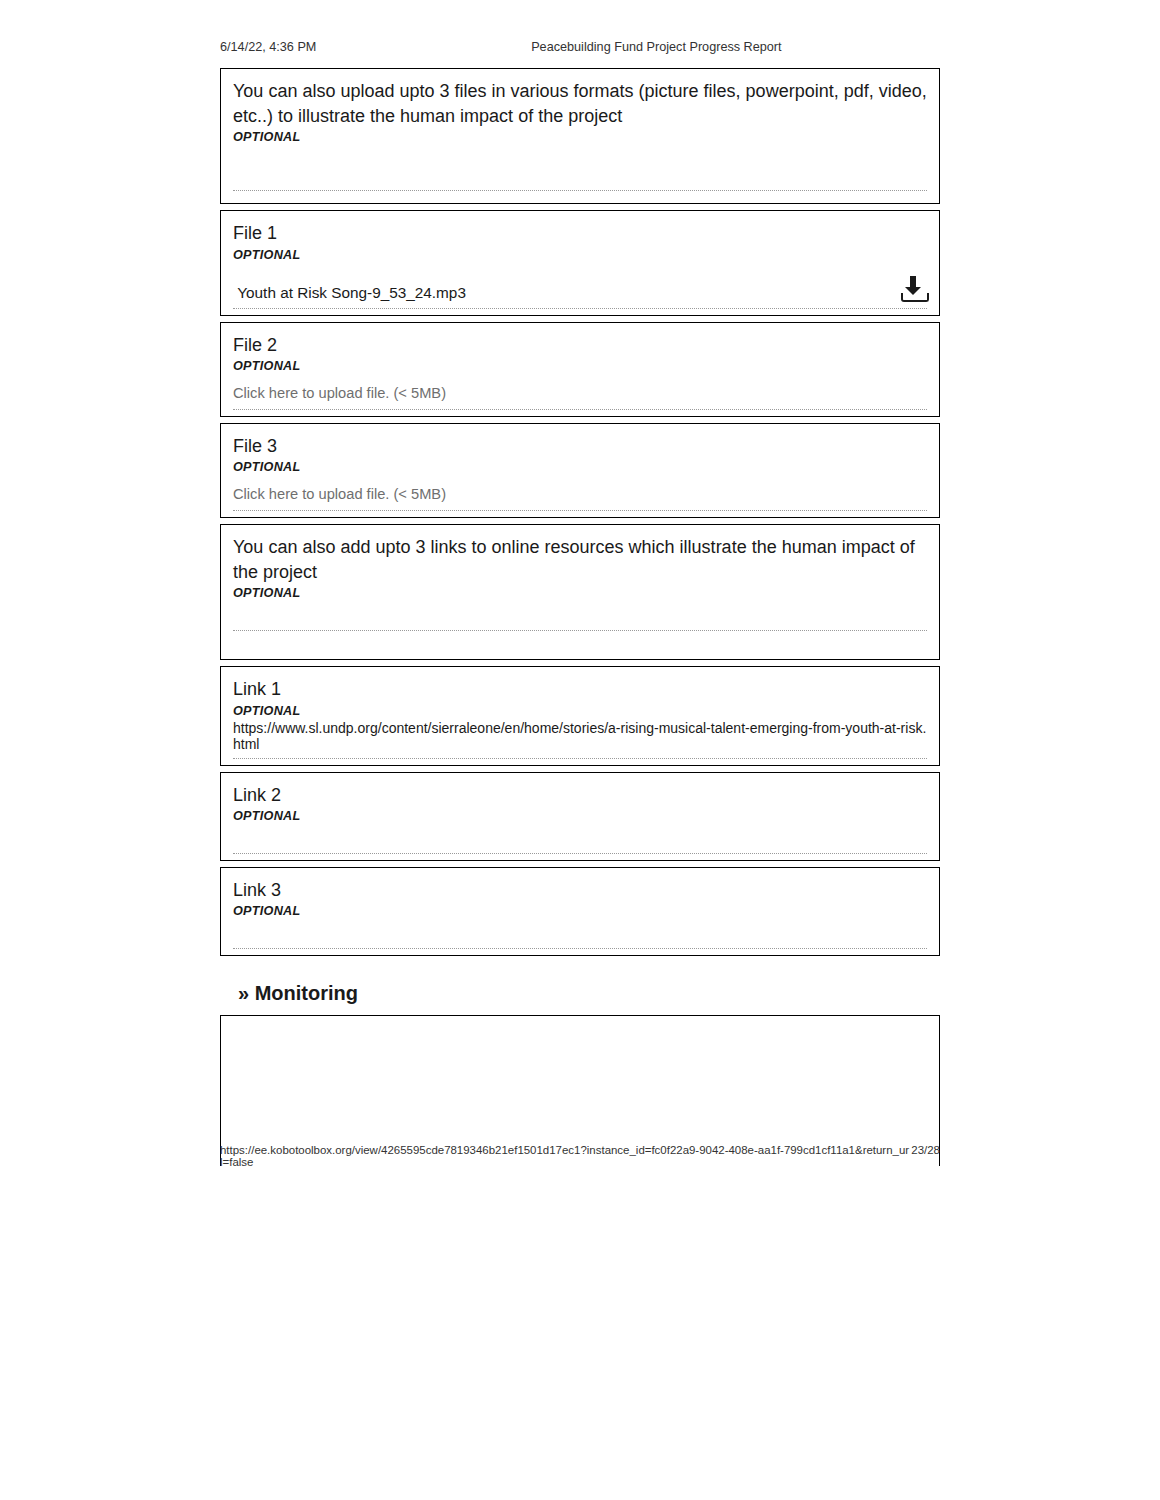6/14/22, 4:36 PM
Peacebuilding Fund Project Progress Report
You can also upload upto 3 files in various formats (picture files, powerpoint, pdf, video, etc..) to illustrate the human impact of the project
OPTIONAL
File 1
OPTIONAL
Youth at Risk Song-9_53_24.mp3
File 2
OPTIONAL
Click here to upload file. (< 5MB)
File 3
OPTIONAL
Click here to upload file. (< 5MB)
You can also add upto 3 links to online resources which illustrate the human impact of the project
OPTIONAL
Link 1
OPTIONAL
https://www.sl.undp.org/content/sierraleone/en/home/stories/a-rising-musical-talent-emerging-from-youth-at-risk.html
Link 2
OPTIONAL
Link 3
OPTIONAL
» Monitoring
https://ee.kobotoolbox.org/view/4265595cde7819346b21ef1501d17ec1?instance_id=fc0f22a9-9042-408e-aa1f-799cd1cf11a1&return_url=false
23/28